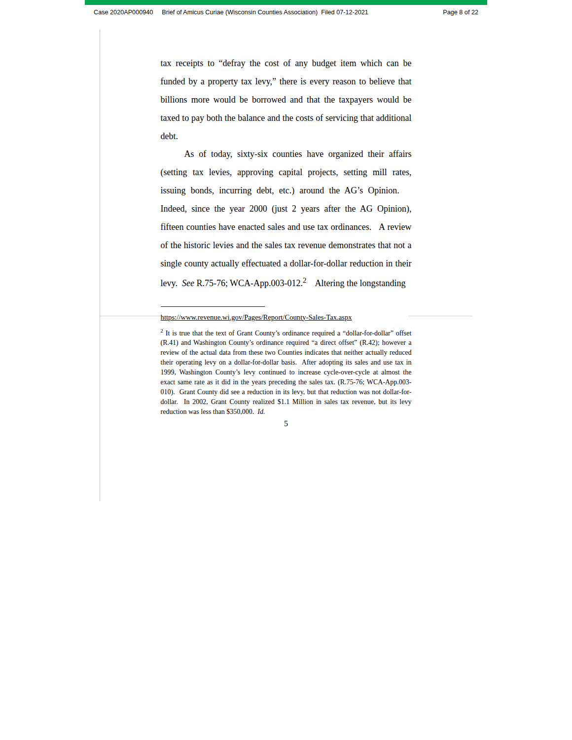Case 2020AP000940 Brief of Amicus Curiae (Wisconsin Counties Association) Filed 07-12-2021 Page 8 of 22
tax receipts to “defray the cost of any budget item which can be funded by a property tax levy,” there is every reason to believe that billions more would be borrowed and that the taxpayers would be taxed to pay both the balance and the costs of servicing that additional debt.
As of today, sixty-six counties have organized their affairs (setting tax levies, approving capital projects, setting mill rates, issuing bonds, incurring debt, etc.) around the AG’s Opinion. Indeed, since the year 2000 (just 2 years after the AG Opinion), fifteen counties have enacted sales and use tax ordinances. A review of the historic levies and the sales tax revenue demonstrates that not a single county actually effectuated a dollar-for-dollar reduction in their levy. See R.75-76; WCA-App.003-012.2 Altering the longstanding
https://www.revenue.wi.gov/Pages/Report/County-Sales-Tax.aspx
2 It is true that the text of Grant County’s ordinance required a “dollar-for-dollar” offset (R.41) and Washington County’s ordinance required “a direct offset” (R.42); however a review of the actual data from these two Counties indicates that neither actually reduced their operating levy on a dollar-for-dollar basis. After adopting its sales and use tax in 1999, Washington County’s levy continued to increase cycle-over-cycle at almost the exact same rate as it did in the years preceding the sales tax. (R.75-76; WCA-App.003-010). Grant County did see a reduction in its levy, but that reduction was not dollar-for-dollar. In 2002, Grant County realized $1.1 Million in sales tax revenue, but its levy reduction was less than $350,000. Id.
5